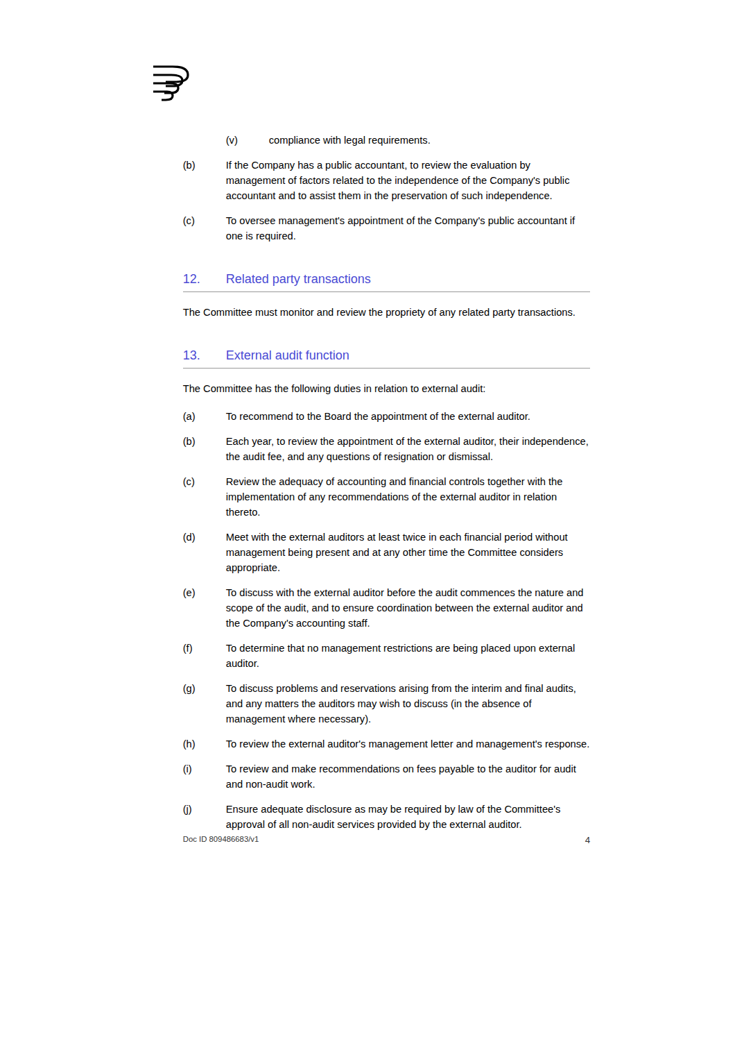(v)
compliance with legal requirements.
(b)
If the Company has a public accountant, to review the evaluation by management of factors related to the independence of the Company's public accountant and to assist them in the preservation of such independence.
(c)
To oversee management's appointment of the Company's public accountant if one is required.
12. Related party transactions
The Committee must monitor and review the propriety of any related party transactions.
13. External audit function
The Committee has the following duties in relation to external audit:
(a)
To recommend to the Board the appointment of the external auditor.
(b)
Each year, to review the appointment of the external auditor, their independence, the audit fee, and any questions of resignation or dismissal.
(c)
Review the adequacy of accounting and financial controls together with the implementation of any recommendations of the external auditor in relation thereto.
(d)
Meet with the external auditors at least twice in each financial period without management being present and at any other time the Committee considers appropriate.
(e)
To discuss with the external auditor before the audit commences the nature and scope of the audit, and to ensure coordination between the external auditor and the Company's accounting staff.
(f)
To determine that no management restrictions are being placed upon external auditor.
(g)
To discuss problems and reservations arising from the interim and final audits, and any matters the auditors may wish to discuss (in the absence of management where necessary).
(h)
To review the external auditor's management letter and management's response.
(i)
To review and make recommendations on fees payable to the auditor for audit and non-audit work.
(j)
Ensure adequate disclosure as may be required by law of the Committee's approval of all non-audit services provided by the external auditor.
Doc ID 809486683/v1
4